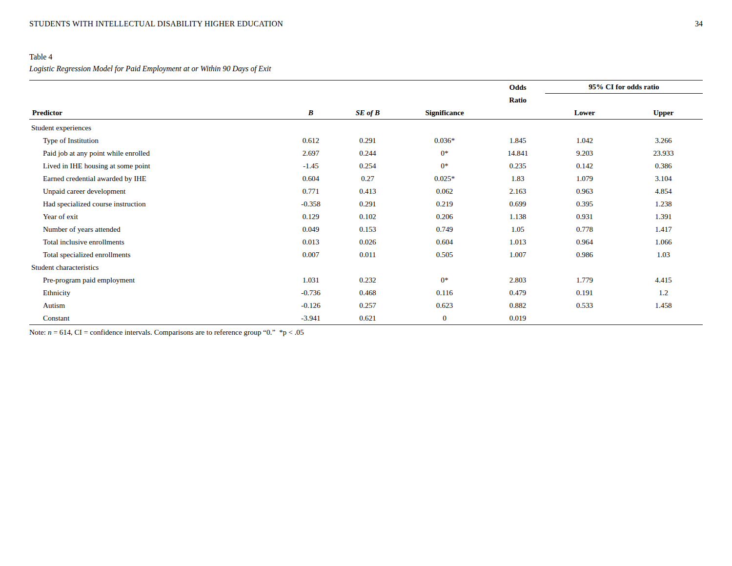STUDENTS WITH INTELLECTUAL DISABILITY HIGHER EDUCATION 34
Table 4
Logistic Regression Model for Paid Employment at or Within 90 Days of Exit
| | | | | Odds | 95% CI for odds ratio |
| --- | --- | --- | --- | --- | --- |
| Ratio | | |
| Predictor | B | SE of B | Significance | | Lower | Upper |
| Student experiences | | | | | | |
| Type of Institution | 0.612 | 0.291 | 0.036* | 1.845 | 1.042 | 3.266 |
| Paid job at any point while enrolled | 2.697 | 0.244 | 0* | 14.841 | 9.203 | 23.933 |
| Lived in IHE housing at some point | -1.45 | 0.254 | 0* | 0.235 | 0.142 | 0.386 |
| Earned credential awarded by IHE | 0.604 | 0.27 | 0.025* | 1.83 | 1.079 | 3.104 |
| Unpaid career development | 0.771 | 0.413 | 0.062 | 2.163 | 0.963 | 4.854 |
| Had specialized course instruction | -0.358 | 0.291 | 0.219 | 0.699 | 0.395 | 1.238 |
| Year of exit | 0.129 | 0.102 | 0.206 | 1.138 | 0.931 | 1.391 |
| Number of years attended | 0.049 | 0.153 | 0.749 | 1.05 | 0.778 | 1.417 |
| Total inclusive enrollments | 0.013 | 0.026 | 0.604 | 1.013 | 0.964 | 1.066 |
| Total specialized enrollments | 0.007 | 0.011 | 0.505 | 1.007 | 0.986 | 1.03 |
| Student characteristics | | | | | | |
| Pre-program paid employment | 1.031 | 0.232 | 0* | 2.803 | 1.779 | 4.415 |
| Ethnicity | -0.736 | 0.468 | 0.116 | 0.479 | 0.191 | 1.2 |
| Autism | -0.126 | 0.257 | 0.623 | 0.882 | 0.533 | 1.458 |
| Constant | -3.941 | 0.621 | 0 | 0.019 | | |
Note: n = 614, CI = confidence intervals. Comparisons are to reference group “0.” *p < .05